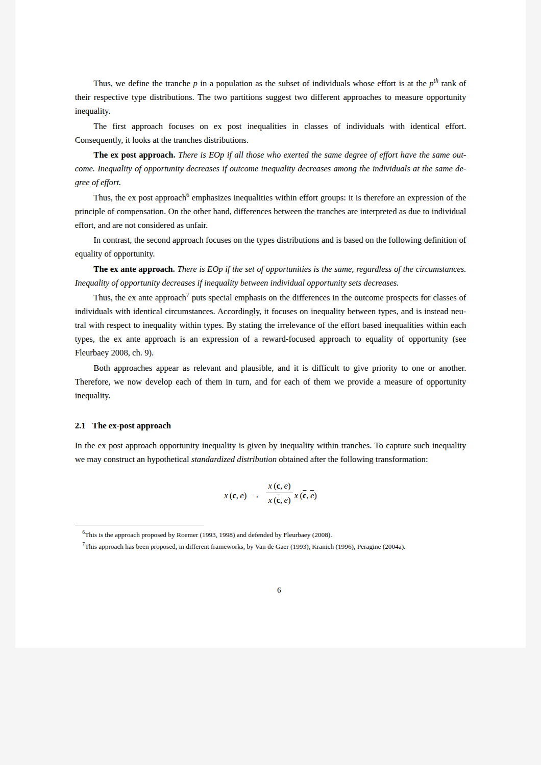Thus, we define the tranche p in a population as the subset of individuals whose effort is at the pth rank of their respective type distributions. The two partitions suggest two different approaches to measure opportunity inequality.
The first approach focuses on ex post inequalities in classes of individuals with identical effort. Consequently, it looks at the tranches distributions.
The ex post approach. There is EOp if all those who exerted the same degree of effort have the same outcome. Inequality of opportunity decreases if outcome inequality decreases among the individuals at the same degree of effort.
Thus, the ex post approach6 emphasizes inequalities within effort groups: it is therefore an expression of the principle of compensation. On the other hand, differences between the tranches are interpreted as due to individual effort, and are not considered as unfair.
In contrast, the second approach focuses on the types distributions and is based on the following definition of equality of opportunity.
The ex ante approach. There is EOp if the set of opportunities is the same, regardless of the circumstances. Inequality of opportunity decreases if inequality between individual opportunity sets decreases.
Thus, the ex ante approach7 puts special emphasis on the differences in the outcome prospects for classes of individuals with identical circumstances. Accordingly, it focuses on inequality between types, and is instead neutral with respect to inequality within types. By stating the irrelevance of the effort based inequalities within each types, the ex ante approach is an expression of a reward-focused approach to equality of opportunity (see Fleurbaey 2008, ch. 9).
Both approaches appear as relevant and plausible, and it is difficult to give priority to one or another. Therefore, we now develop each of them in turn, and for each of them we provide a measure of opportunity inequality.
2.1 The ex-post approach
In the ex post approach opportunity inequality is given by inequality within tranches. To capture such inequality we may construct an hypothetical standardized distribution obtained after the following transformation:
x (c, e)→x (c, e) x (c, e) x (c, e)
6This is the approach proposed by Roemer (1993, 1998) and defended by Fleurbaey (2008).
7This approach has been proposed, in different frameworks, by Van de Gaer (1993), Kranich (1996), Peragine (2004a).
6